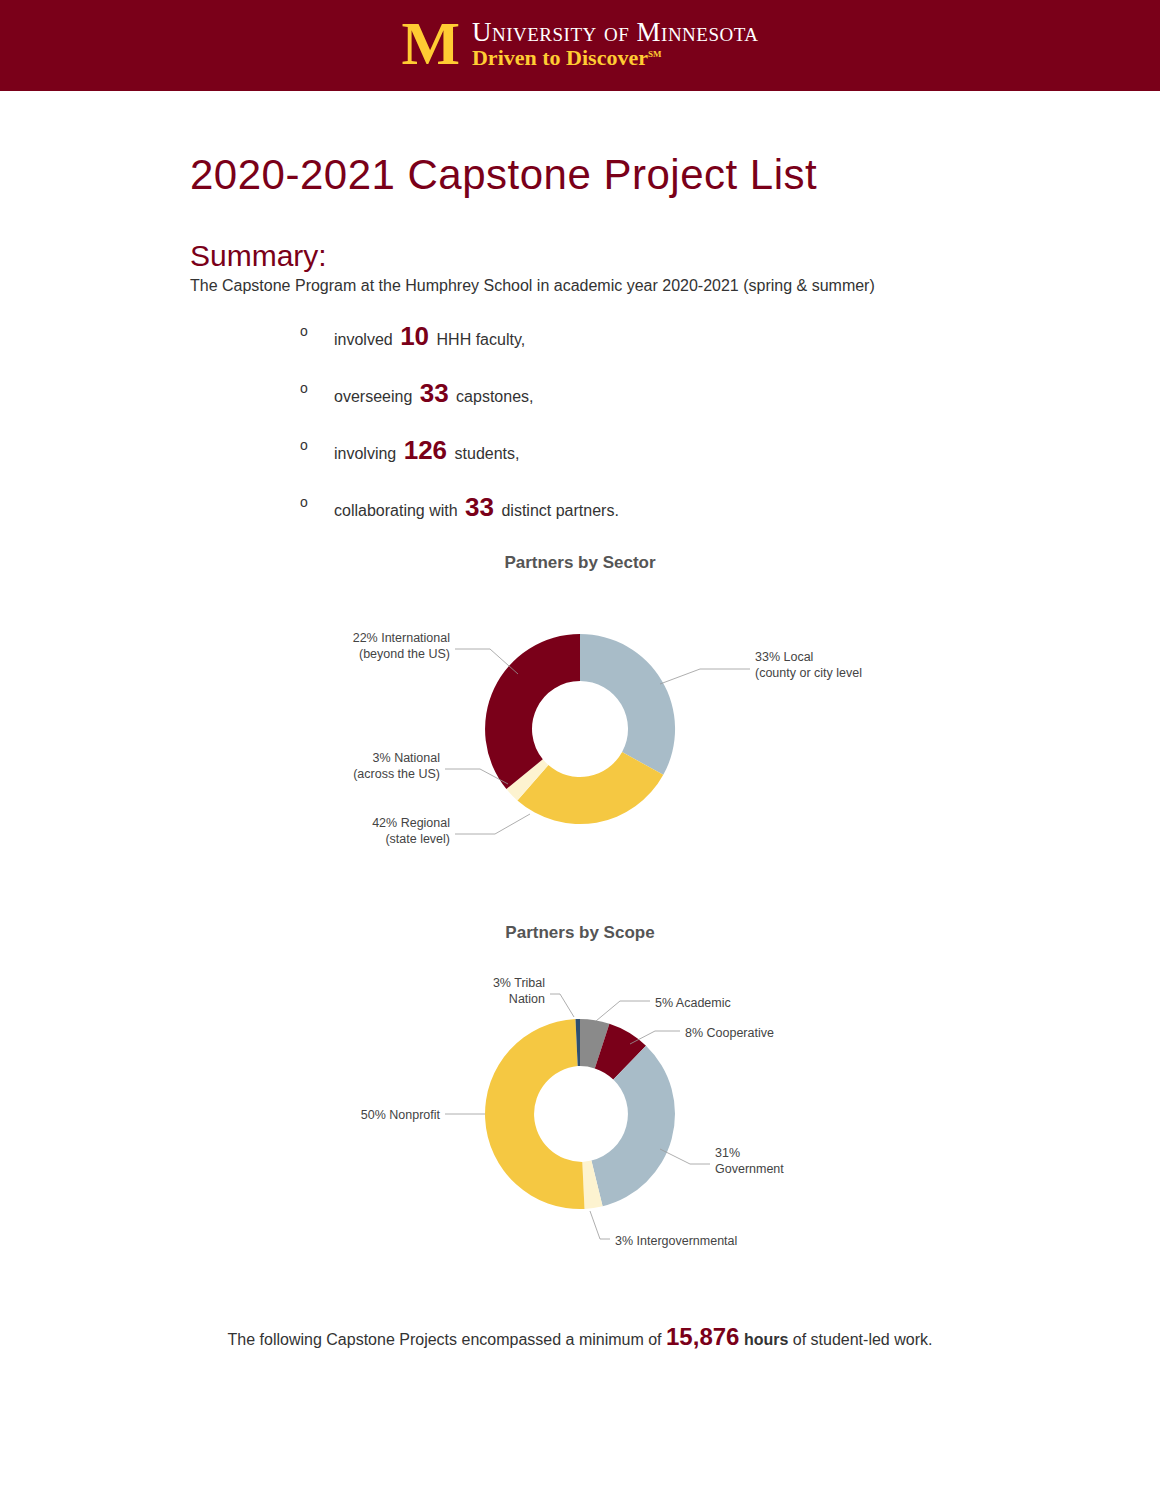M
University of Minnesota Driven to DiscoverSM
2020-2021 Capstone Project List
Summary:
The Capstone Program at the Humphrey School in academic year 2020-2021 (spring & summer)
involved 10 HHH faculty,
overseeing 33 capstones,
involving 126 students,
collaborating with 33 distinct partners.
Partners by Sector
33% Local (county or city level 42% Regional (state level) 3% National (across the US) 22% International (beyond the US)
Partners by Scope
3% Tribal Nation 5% Academic 8% Cooperative 31% Government 3% Intergovernmental 50% Nonprofit
The following Capstone Projects encompassed a minimum of 15,876 hours of student-led work.